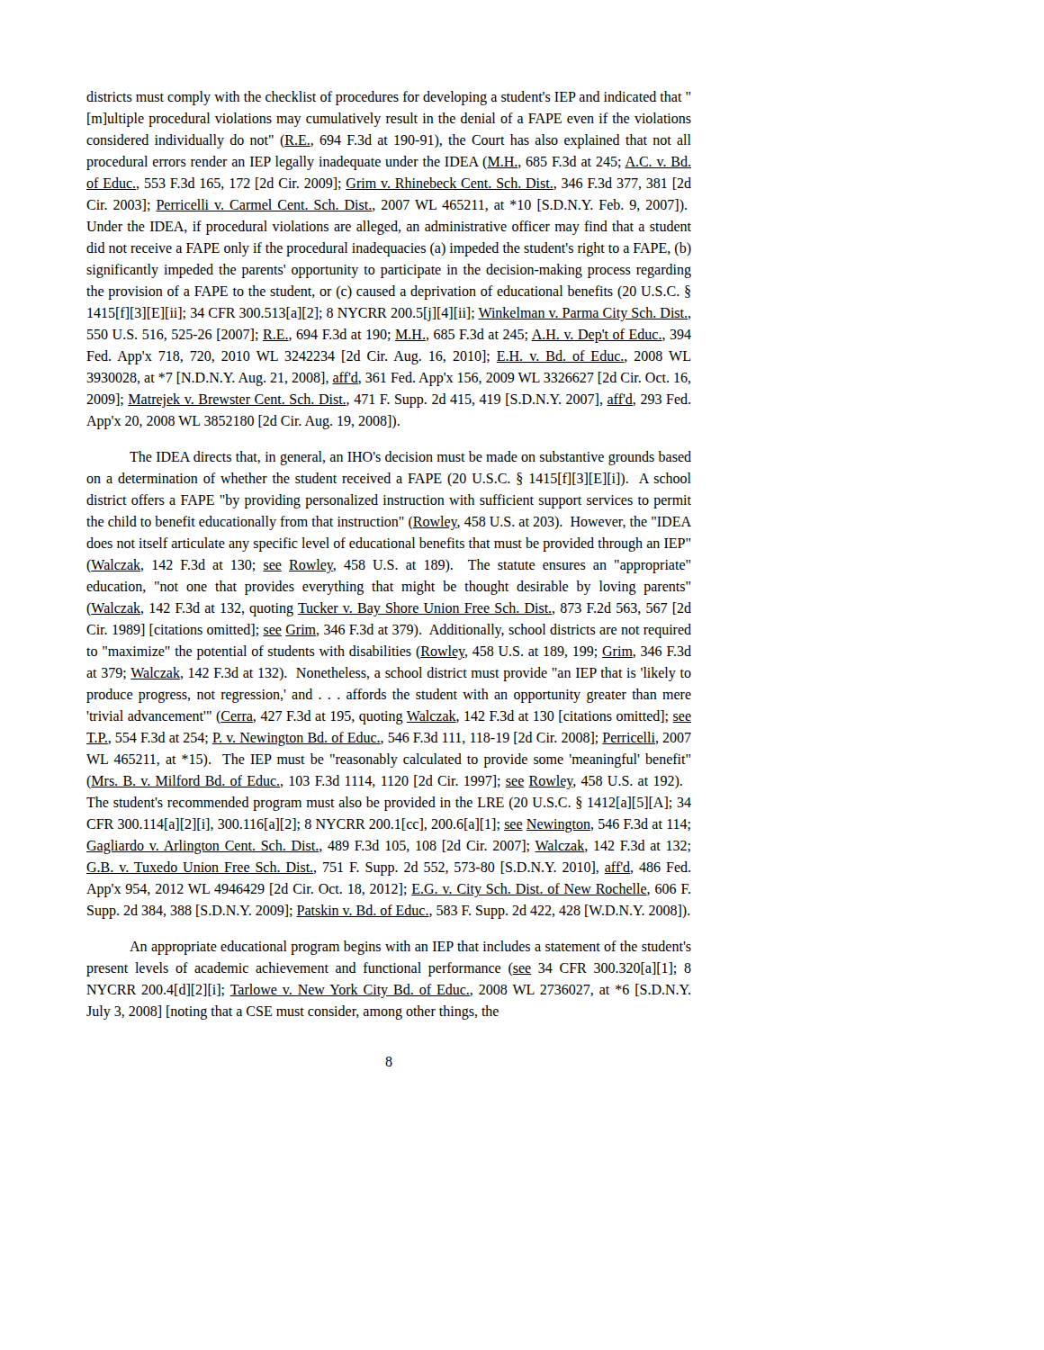districts must comply with the checklist of procedures for developing a student's IEP and indicated that "[m]ultiple procedural violations may cumulatively result in the denial of a FAPE even if the violations considered individually do not" (R.E., 694 F.3d at 190-91), the Court has also explained that not all procedural errors render an IEP legally inadequate under the IDEA (M.H., 685 F.3d at 245; A.C. v. Bd. of Educ., 553 F.3d 165, 172 [2d Cir. 2009]; Grim v. Rhinebeck Cent. Sch. Dist., 346 F.3d 377, 381 [2d Cir. 2003]; Perricelli v. Carmel Cent. Sch. Dist., 2007 WL 465211, at *10 [S.D.N.Y. Feb. 9, 2007]). Under the IDEA, if procedural violations are alleged, an administrative officer may find that a student did not receive a FAPE only if the procedural inadequacies (a) impeded the student's right to a FAPE, (b) significantly impeded the parents' opportunity to participate in the decision-making process regarding the provision of a FAPE to the student, or (c) caused a deprivation of educational benefits (20 U.S.C. § 1415[f][3][E][ii]; 34 CFR 300.513[a][2]; 8 NYCRR 200.5[j][4][ii]; Winkelman v. Parma City Sch. Dist., 550 U.S. 516, 525-26 [2007]; R.E., 694 F.3d at 190; M.H., 685 F.3d at 245; A.H. v. Dep't of Educ., 394 Fed. App'x 718, 720, 2010 WL 3242234 [2d Cir. Aug. 16, 2010]; E.H. v. Bd. of Educ., 2008 WL 3930028, at *7 [N.D.N.Y. Aug. 21, 2008], aff'd, 361 Fed. App'x 156, 2009 WL 3326627 [2d Cir. Oct. 16, 2009]; Matrejek v. Brewster Cent. Sch. Dist., 471 F. Supp. 2d 415, 419 [S.D.N.Y. 2007], aff'd, 293 Fed. App'x 20, 2008 WL 3852180 [2d Cir. Aug. 19, 2008]).
The IDEA directs that, in general, an IHO's decision must be made on substantive grounds based on a determination of whether the student received a FAPE (20 U.S.C. § 1415[f][3][E][i]). A school district offers a FAPE "by providing personalized instruction with sufficient support services to permit the child to benefit educationally from that instruction" (Rowley, 458 U.S. at 203). However, the "IDEA does not itself articulate any specific level of educational benefits that must be provided through an IEP" (Walczak, 142 F.3d at 130; see Rowley, 458 U.S. at 189). The statute ensures an "appropriate" education, "not one that provides everything that might be thought desirable by loving parents" (Walczak, 142 F.3d at 132, quoting Tucker v. Bay Shore Union Free Sch. Dist., 873 F.2d 563, 567 [2d Cir. 1989] [citations omitted]; see Grim, 346 F.3d at 379). Additionally, school districts are not required to "maximize" the potential of students with disabilities (Rowley, 458 U.S. at 189, 199; Grim, 346 F.3d at 379; Walczak, 142 F.3d at 132). Nonetheless, a school district must provide "an IEP that is 'likely to produce progress, not regression,' and . . . affords the student with an opportunity greater than mere 'trivial advancement'" (Cerra, 427 F.3d at 195, quoting Walczak, 142 F.3d at 130 [citations omitted]; see T.P., 554 F.3d at 254; P. v. Newington Bd. of Educ., 546 F.3d 111, 118-19 [2d Cir. 2008]; Perricelli, 2007 WL 465211, at *15). The IEP must be "reasonably calculated to provide some 'meaningful' benefit" (Mrs. B. v. Milford Bd. of Educ., 103 F.3d 1114, 1120 [2d Cir. 1997]; see Rowley, 458 U.S. at 192). The student's recommended program must also be provided in the LRE (20 U.S.C. § 1412[a][5][A]; 34 CFR 300.114[a][2][i], 300.116[a][2]; 8 NYCRR 200.1[cc], 200.6[a][1]; see Newington, 546 F.3d at 114; Gagliardo v. Arlington Cent. Sch. Dist., 489 F.3d 105, 108 [2d Cir. 2007]; Walczak, 142 F.3d at 132; G.B. v. Tuxedo Union Free Sch. Dist., 751 F. Supp. 2d 552, 573-80 [S.D.N.Y. 2010], aff'd, 486 Fed. App'x 954, 2012 WL 4946429 [2d Cir. Oct. 18, 2012]; E.G. v. City Sch. Dist. of New Rochelle, 606 F. Supp. 2d 384, 388 [S.D.N.Y. 2009]; Patskin v. Bd. of Educ., 583 F. Supp. 2d 422, 428 [W.D.N.Y. 2008]).
An appropriate educational program begins with an IEP that includes a statement of the student's present levels of academic achievement and functional performance (see 34 CFR 300.320[a][1]; 8 NYCRR 200.4[d][2][i]; Tarlowe v. New York City Bd. of Educ., 2008 WL 2736027, at *6 [S.D.N.Y. July 3, 2008] [noting that a CSE must consider, among other things, the
8